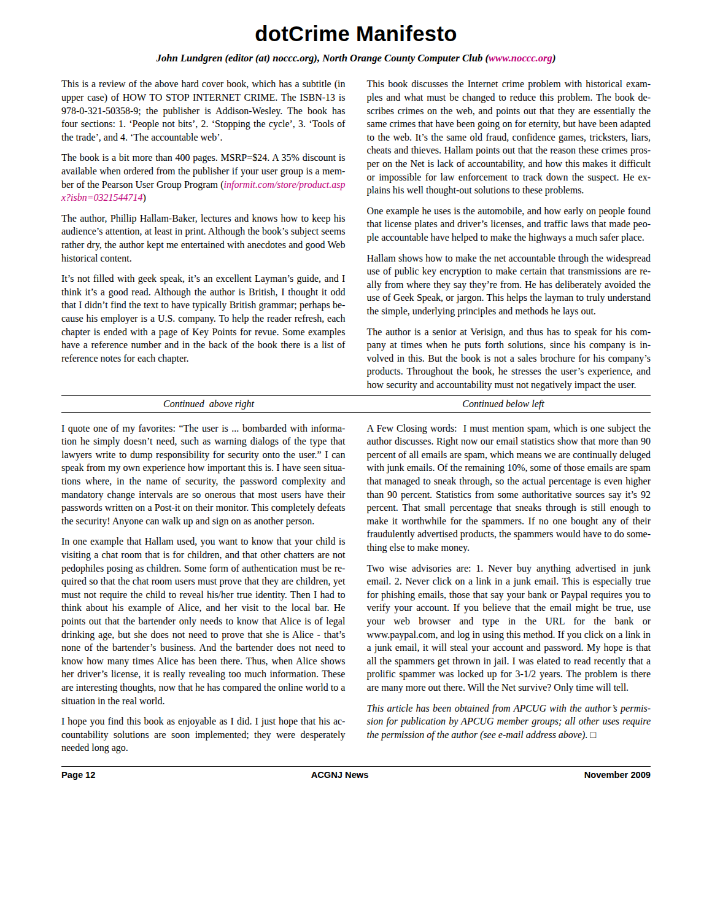dotCrime Manifesto
John Lundgren (editor (at) noccc.org), North Orange County Computer Club (www.noccc.org)
This is a review of the above hard cover book, which has a subtitle (in upper case) of HOW TO STOP INTERNET CRIME. The ISBN-13 is 978-0-321-50358-9; the publisher is Addison-Wesley. The book has four sections: 1. ‘People not bits’, 2. ‘Stopping the cycle’, 3. ‘Tools of the trade’, and 4. ‘The accountable web’.
The book is a bit more than 400 pages. MSRP=$24. A 35% discount is available when ordered from the publisher if your user group is a member of the Pearson User Group Program (informit.com/store/product.aspx?isbn=0321544714)
The author, Phillip Hallam-Baker, lectures and knows how to keep his audience’s attention, at least in print. Although the book’s subject seems rather dry, the author kept me entertained with anecdotes and good Web historical content.
It’s not filled with geek speak, it’s an excellent Layman’s guide, and I think it’s a good read. Although the author is British, I thought it odd that I didn’t find the text to have typically British grammar; perhaps because his employer is a U.S. company. To help the reader refresh, each chapter is ended with a page of Key Points for revue. Some examples have a reference number and in the back of the book there is a list of reference notes for each chapter.
This book discusses the Internet crime problem with historical examples and what must be changed to reduce this problem. The book describes crimes on the web, and points out that they are essentially the same crimes that have been going on for eternity, but have been adapted to the web. It’s the same old fraud, confidence games, tricksters, liars, cheats and thieves. Hallam points out that the reason these crimes prosper on the Net is lack of accountability, and how this makes it difficult or impossible for law enforcement to track down the suspect. He explains his well thought-out solutions to these problems.
One example he uses is the automobile, and how early on people found that license plates and driver’s licenses, and traffic laws that made people accountable have helped to make the highways a much safer place.
Hallam shows how to make the net accountable through the widespread use of public key encryption to make certain that transmissions are really from where they say they’re from. He has deliberately avoided the use of Geek Speak, or jargon. This helps the layman to truly understand the simple, underlying principles and methods he lays out.
The author is a senior at Verisign, and thus has to speak for his company at times when he puts forth solutions, since his company is involved in this. But the book is not a sales brochure for his company’s products. Throughout the book, he stresses the user’s experience, and how security and accountability must not negatively impact the user.
Continued above right Continued below left
I quote one of my favorites: “The user is ... bombarded with information he simply doesn’t need, such as warning dialogs of the type that lawyers write to dump responsibility for security onto the user.” I can speak from my own experience how important this is. I have seen situations where, in the name of security, the password complexity and mandatory change intervals are so onerous that most users have their passwords written on a Post-it on their monitor. This completely defeats the security! Anyone can walk up and sign on as another person.
In one example that Hallam used, you want to know that your child is visiting a chat room that is for children, and that other chatters are not pedophiles posing as children. Some form of authentication must be required so that the chat room users must prove that they are children, yet must not require the child to reveal his/her true identity. Then I had to think about his example of Alice, and her visit to the local bar. He points out that the bartender only needs to know that Alice is of legal drinking age, but she does not need to prove that she is Alice - that’s none of the bartender’s business. And the bartender does not need to know how many times Alice has been there. Thus, when Alice shows her driver’s license, it is really revealing too much information. These are interesting thoughts, now that he has compared the online world to a situation in the real world.
I hope you find this book as enjoyable as I did. I just hope that his accountability solutions are soon implemented; they were desperately needed long ago.
A Few Closing words: I must mention spam, which is one subject the author discusses. Right now our email statistics show that more than 90 percent of all emails are spam, which means we are continually deluged with junk emails. Of the remaining 10%, some of those emails are spam that managed to sneak through, so the actual percentage is even higher than 90 percent. Statistics from some authoritative sources say it’s 92 percent. That small percentage that sneaks through is still enough to make it worthwhile for the spammers. If no one bought any of their fraudulently advertised products, the spammers would have to do something else to make money.
Two wise advisories are: 1. Never buy anything advertised in junk email. 2. Never click on a link in a junk email. This is especially true for phishing emails, those that say your bank or Paypal requires you to verify your account. If you believe that the email might be true, use your web browser and type in the URL for the bank or www.paypal.com, and log in using this method. If you click on a link in a junk email, it will steal your account and password. My hope is that all the spammers get thrown in jail. I was elated to read recently that a prolific spammer was locked up for 3-1/2 years. The problem is there are many more out there. Will the Net survive? Only time will tell.
This article has been obtained from APCUG with the author’s permission for publication by APCUG member groups; all other uses require the permission of the author (see e-mail address above). □
Page 12 ACGNJ News November 2009